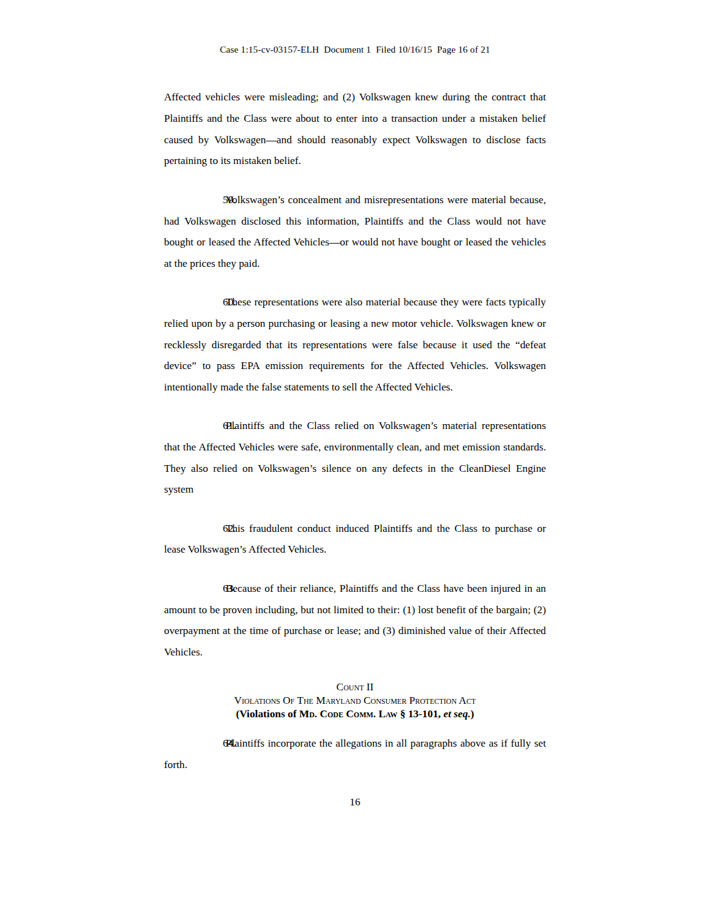Case 1:15-cv-03157-ELH Document 1 Filed 10/16/15 Page 16 of 21
Affected vehicles were misleading; and (2) Volkswagen knew during the contract that Plaintiffs and the Class were about to enter into a transaction under a mistaken belief caused by Volkswagen—and should reasonably expect Volkswagen to disclose facts pertaining to its mistaken belief.
59. Volkswagen’s concealment and misrepresentations were material because, had Volkswagen disclosed this information, Plaintiffs and the Class would not have bought or leased the Affected Vehicles—or would not have bought or leased the vehicles at the prices they paid.
60. These representations were also material because they were facts typically relied upon by a person purchasing or leasing a new motor vehicle. Volkswagen knew or recklessly disregarded that its representations were false because it used the “defeat device” to pass EPA emission requirements for the Affected Vehicles. Volkswagen intentionally made the false statements to sell the Affected Vehicles.
61. Plaintiffs and the Class relied on Volkswagen’s material representations that the Affected Vehicles were safe, environmentally clean, and met emission standards. They also relied on Volkswagen’s silence on any defects in the CleanDiesel Engine system
62. This fraudulent conduct induced Plaintiffs and the Class to purchase or lease Volkswagen’s Affected Vehicles.
63. Because of their reliance, Plaintiffs and the Class have been injured in an amount to be proven including, but not limited to their: (1) lost benefit of the bargain; (2) overpayment at the time of purchase or lease; and (3) diminished value of their Affected Vehicles.
Count II
Violations Of The Maryland Consumer Protection Act
(Violations of Md. Code Comm. Law § 13-101, et seq.)
64. Plaintiffs incorporate the allegations in all paragraphs above as if fully set forth.
16